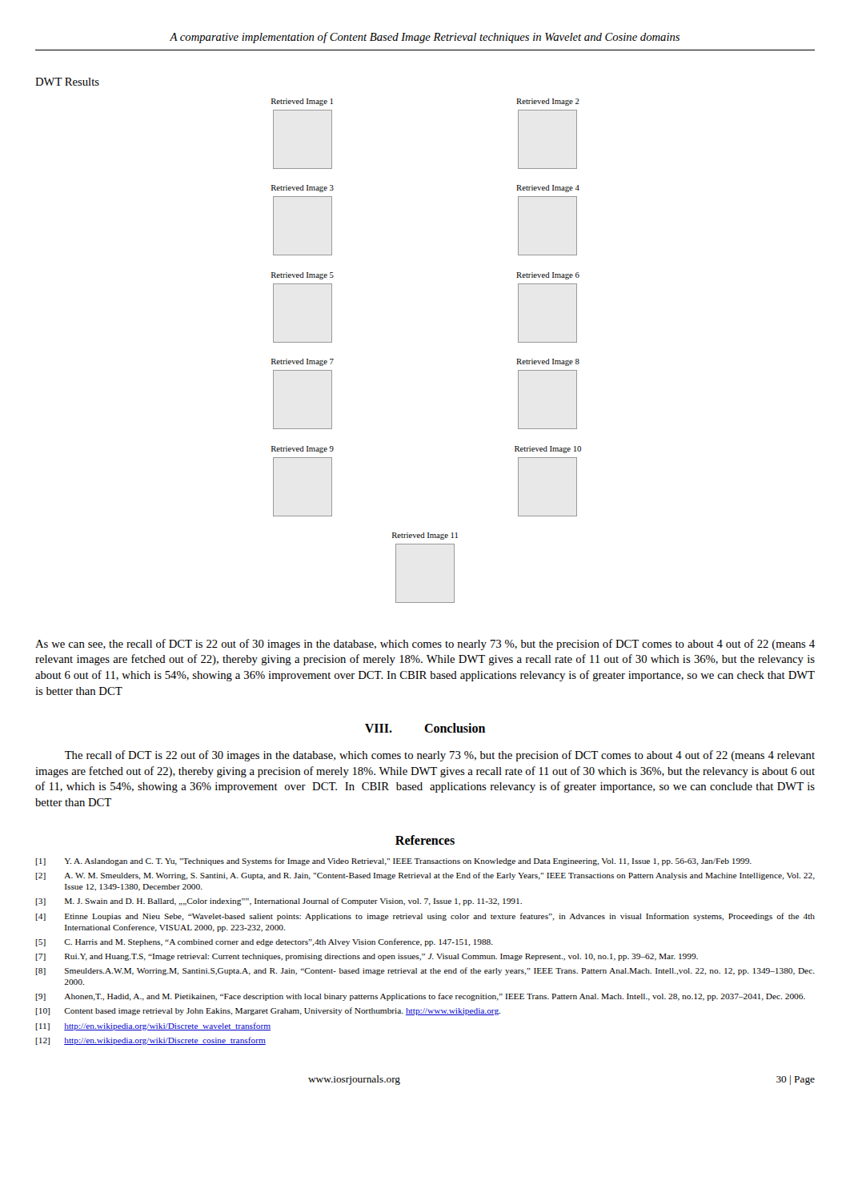A comparative implementation of Content Based Image Retrieval techniques in Wavelet and Cosine domains
DWT Results
Retrieved Image 1
Retrieved Image 2
Retrieved Image 3
Retrieved Image 4
Retrieved Image 5
Retrieved Image 6
Retrieved Image 7
Retrieved Image 8
Retrieved Image 9
Retrieved Image 10
Retrieved Image 11
As we can see, the recall of DCT is 22 out of 30 images in the database, which comes to nearly 73 %, but the precision of DCT comes to about 4 out of 22 (means 4 relevant images are fetched out of 22), thereby giving a precision of merely 18%. While DWT gives a recall rate of 11 out of 30 which is 36%, but the relevancy is about 6 out of 11, which is 54%, showing a 36% improvement over DCT. In CBIR based applications relevancy is of greater importance, so we can check that DWT is better than DCT
VIII. Conclusion
The recall of DCT is 22 out of 30 images in the database, which comes to nearly 73 %, but the precision of DCT comes to about 4 out of 22 (means 4 relevant images are fetched out of 22), thereby giving a precision of merely 18%. While DWT gives a recall rate of 11 out of 30 which is 36%, but the relevancy is about 6 out of 11, which is 54%, showing a 36% improvement over DCT. In CBIR based applications relevancy is of greater importance, so we can conclude that DWT is better than DCT
References
[1] Y. A. Aslandogan and C. T. Yu, "Techniques and Systems for Image and Video Retrieval," IEEE Transactions on Knowledge and Data Engineering, Vol. 11, Issue 1, pp. 56-63, Jan/Feb 1999.
[2] A. W. M. Smeulders, M. Worring, S. Santini, A. Gupta, and R. Jain, "Content-Based Image Retrieval at the End of the Early Years," IEEE Transactions on Pattern Analysis and Machine Intelligence, Vol. 22, Issue 12, 1349-1380, December 2000.
[3] M. J. Swain and D. H. Ballard, „„Color indexing‟‟, International Journal of Computer Vision, vol. 7, Issue 1, pp. 11-32, 1991.
[4] Etinne Loupias and Nieu Sebe, “Wavelet-based salient points: Applications to image retrieval using color and texture features”, in Advances in visual Information systems, Proceedings of the 4th International Conference, VISUAL 2000, pp. 223-232, 2000.
[5] C. Harris and M. Stephens, “A combined corner and edge detectors”,4th Alvey Vision Conference, pp. 147-151, 1988.
[7] Rui.Y, and Huang.T.S, “Image retrieval: Current techniques, promising directions and open issues,” J. Visual Commun. Image Represent., vol. 10, no.1, pp. 39–62, Mar. 1999.
[8] Smeulders.A.W.M, Worring.M, Santini.S,Gupta.A, and R. Jain, “Content- based image retrieval at the end of the early years,” IEEE Trans. Pattern Anal.Mach. Intell.,vol. 22, no. 12, pp. 1349–1380, Dec. 2000.
[9] Ahonen,T., Hadid, A., and M. Pietikainen, “Face description with local binary patterns Applications to face recognition,” IEEE Trans. Pattern Anal. Mach. Intell., vol. 28, no.12, pp. 2037–2041, Dec. 2006.
[10] Content based image retrieval by John Eakins, Margaret Graham, University of Northumbria. http://www.wikipedia.org.
[11] http://en.wikipedia.org/wiki/Discrete_wavelet_transform
[12] http://en.wikipedia.org/wiki/Discrete_cosine_transform
www.iosrjournals.org 30 | Page